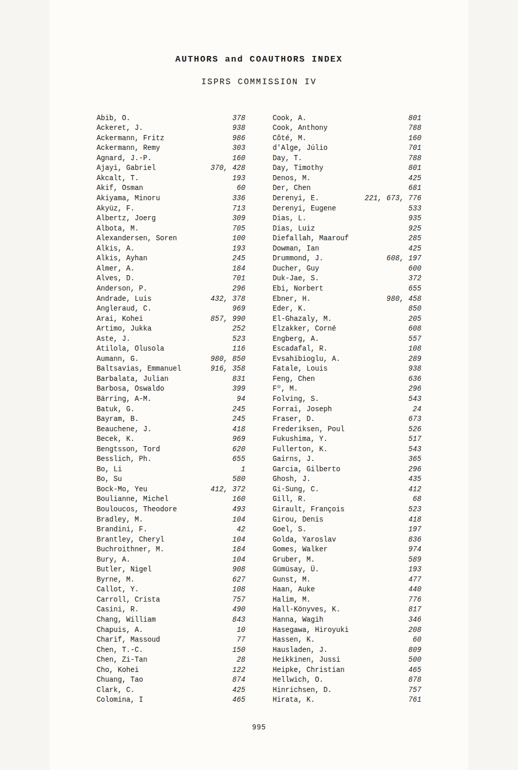AUTHORS and COAUTHORS INDEX
ISPRS COMMISSION IV
| Abib, O. | 378 |
| Ackeret, J. | 938 |
| Ackermann, Fritz | 986 |
| Ackermann, Remy | 303 |
| Agnard, J.-P. | 160 |
| Ajayi, Gabriel | 370, 428 |
| Akcalt, T. | 193 |
| Akif, Osman | 60 |
| Akiyama, Minoru | 336 |
| Akyüz, F. | 713 |
| Albertz, Joerg | 309 |
| Albota, M. | 705 |
| Alexandersen, Soren | 100 |
| Alkis, A. | 193 |
| Alkis, Ayhan | 245 |
| Almer, A. | 184 |
| Alves, D. | 701 |
| Anderson, P. | 296 |
| Andrade, Luis | 432, 378 |
| Angleraud, C. | 969 |
| Arai, Kohei | 857, 990 |
| Artimo, Jukka | 252 |
| Aste, J. | 523 |
| Atilola, Olusola | 116 |
| Aumann, G. | 980, 850 |
| Baltsavias, Emmanuel | 916, 358 |
| Barbalata, Julian | 831 |
| Barbosa, Oswaldo | 399 |
| Bärring, A-M. | 94 |
| Batuk, G. | 245 |
| Bayram, B. | 245 |
| Beauchene, J. | 418 |
| Becek, K. | 969 |
| Bengtsson, Tord | 620 |
| Besslich, Ph. | 655 |
| Bo, Li | 1 |
| Bo, Su | 580 |
| Bock-Mo, Yeu | 412, 372 |
| Boulianne, Michel | 160 |
| Bouloucos, Theodore | 493 |
| Bradley, M. | 104 |
| Brandini, F. | 42 |
| Brantley, Cheryl | 104 |
| Buchroithner, M. | 184 |
| Bury, A. | 104 |
| Butler, Nigel | 908 |
| Byrne, M. | 627 |
| Callot, Y. | 108 |
| Carroll, Crista | 757 |
| Casini, R. | 490 |
| Chang, William | 843 |
| Chapuis, A. | 10 |
| Charif, Massoud | 77 |
| Chen, T.-C. | 150 |
| Chen, Zi-Tan | 28 |
| Cho, Kohei | 122 |
| Chuang, Tao | 874 |
| Clark, C. | 425 |
| Colomina, I | 465 |
| Cook, A. | 801 |
| Cook, Anthony | 788 |
| Côté, M. | 160 |
| d'Alge, Júlio | 701 |
| Day, T. | 788 |
| Day, Timothy | 801 |
| Denos, M. | 425 |
| Der, Chen | 681 |
| Derenyi, E. | 221, 673, 776 |
| Derenyi, Eugene | 533 |
| Dias, L. | 935 |
| Dias, Luiz | 925 |
| Diefallah, Maarouf | 285 |
| Dowman, Ian | 425 |
| Drummond, J. | 608, 197 |
| Ducher, Guy | 600 |
| Duk-Jae, S. | 372 |
| Ebi, Norbert | 655 |
| Ebner, H. | 980, 458 |
| Eder, K. | 850 |
| El-Ghazaly, M. | 205 |
| Elzakker, Corné | 608 |
| Engberg, A. | 557 |
| Escadafal, R. | 108 |
| Evsahibioglu, A. | 289 |
| Fatale, Louis | 938 |
| Feng, Chen | 636 |
| Fº, M. | 296 |
| Folving, S. | 543 |
| Forrai, Joseph | 24 |
| Fraser, D. | 673 |
| Frederiksen, Poul | 526 |
| Fukushima, Y. | 517 |
| Fullerton, K. | 543 |
| Gairns, J. | 365 |
| Garcia, Gilberto | 296 |
| Ghosh, J. | 435 |
| Gi-Sung, C. | 412 |
| Gill, R. | 68 |
| Girault, François | 523 |
| Girou, Denis | 418 |
| Goel, S. | 197 |
| Golda, Yaroslav | 836 |
| Gomes, Walker | 974 |
| Gruber, M. | 589 |
| Gümüsay, Ü. | 193 |
| Gunst, M. | 477 |
| Haan, Auke | 440 |
| Halim, M. | 776 |
| Hall-Könyves, K. | 817 |
| Hanna, Wagih | 346 |
| Hasegawa, Hiroyuki | 208 |
| Hassen, K. | 60 |
| Hausladen, J. | 809 |
| Heikkinen, Jussi | 500 |
| Heipke, Christian | 465 |
| Hellwich, O. | 878 |
| Hinrichsen, D. | 757 |
| Hirata, K. | 761 |
995